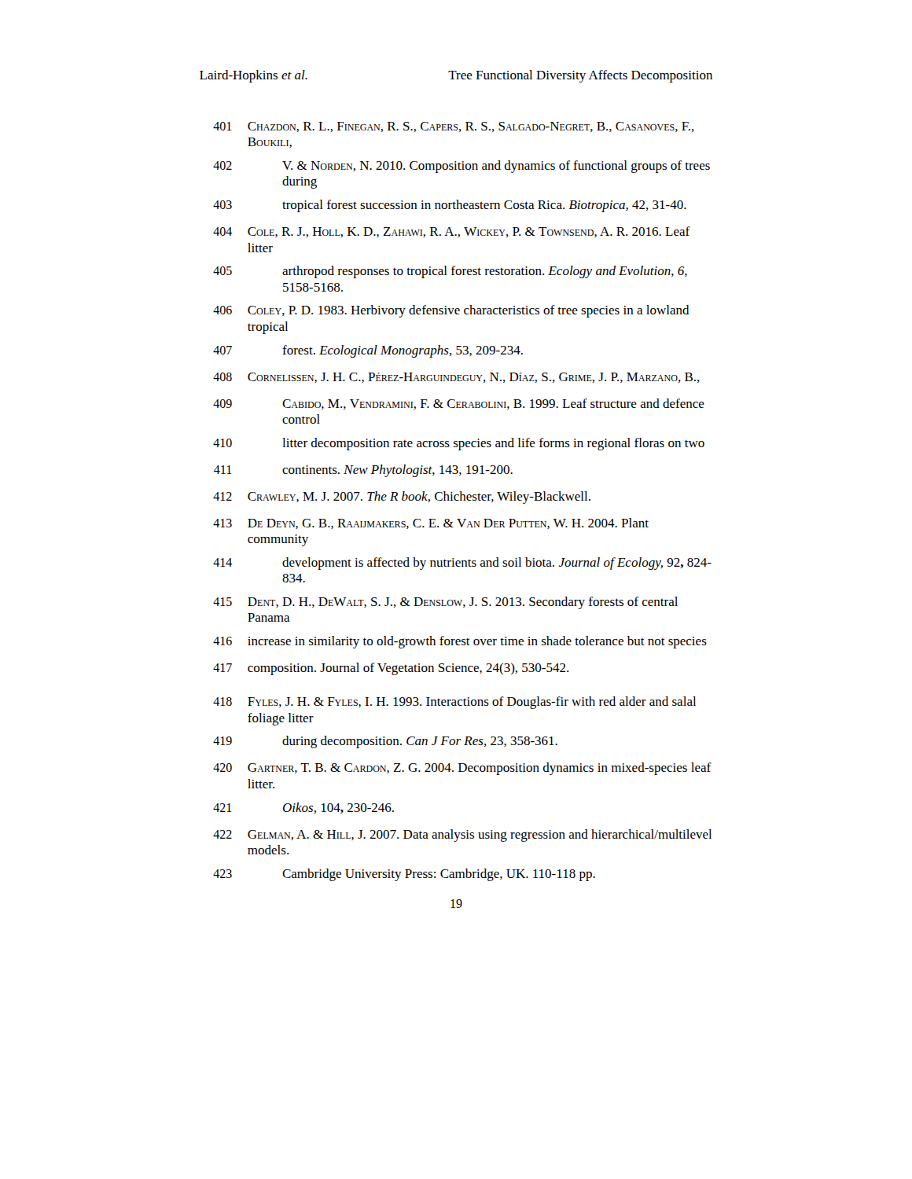Laird-Hopkins et al.
Tree Functional Diversity Affects Decomposition
401 Chazdon, R. L., Finegan, R. S., Capers, R. S., Salgado-Negret, B., Casanoves, F., Boukili,
402 V. & Norden, N. 2010. Composition and dynamics of functional groups of trees during
403 tropical forest succession in northeastern Costa Rica. Biotropica, 42, 31-40.
404 Cole, R. J., Holl, K. D., Zahawi, R. A., Wickey, P. & Townsend, A. R. 2016. Leaf litter
405 arthropod responses to tropical forest restoration. Ecology and Evolution, 6, 5158-5168.
406 Coley, P. D. 1983. Herbivory defensive characteristics of tree species in a lowland tropical
407 forest. Ecological Monographs, 53, 209-234.
408 Cornelissen, J. H. C., Pérez-Harguindeguy, N., Díaz, S., Grime, J. P., Marzano, B.,
409 Cabido, M., Vendramini, F. & Cerabolini, B. 1999. Leaf structure and defence control
410 litter decomposition rate across species and life forms in regional floras on two
411 continents. New Phytologist, 143, 191-200.
412 Crawley, M. J. 2007. The R book, Chichester, Wiley-Blackwell.
413 De Deyn, G. B., Raaijmakers, C. E. & Van Der Putten, W. H. 2004. Plant community
414 development is affected by nutrients and soil biota. Journal of Ecology, 92, 824-834.
415 Dent, D. H., DeWalt, S. J., & Denslow, J. S. 2013. Secondary forests of central Panama
416 increase in similarity to old-growth forest over time in shade tolerance but not species
417 composition. Journal of Vegetation Science, 24(3), 530-542.
418 Fyles, J. H. & Fyles, I. H. 1993. Interactions of Douglas-fir with red alder and salal foliage litter
419 during decomposition. Can J For Res, 23, 358-361.
420 Gartner, T. B. & Cardon, Z. G. 2004. Decomposition dynamics in mixed-species leaf litter.
421 Oikos, 104, 230-246.
422 Gelman, A. & Hill, J. 2007. Data analysis using regression and hierarchical/multilevel models.
423 Cambridge University Press: Cambridge, UK. 110-118 pp.
19